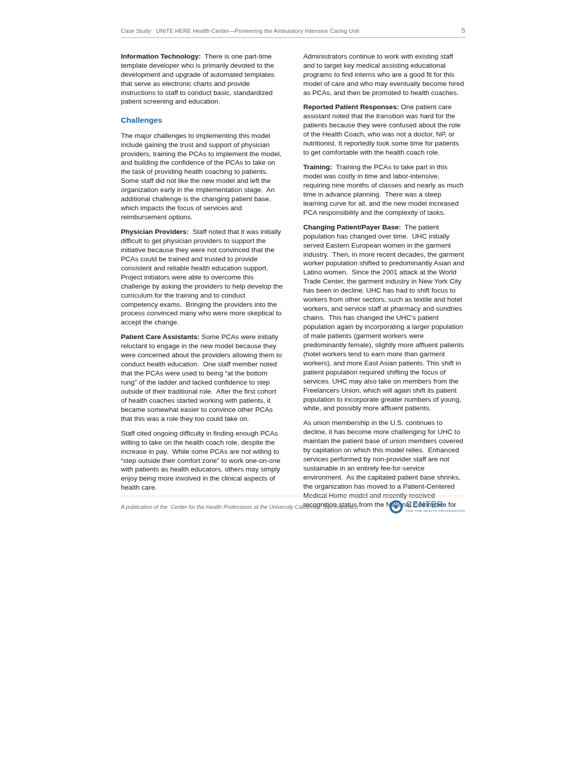Case Study: UNITE HERE Health Center—Pioneering the Ambulatory Intensive Caring Unit
5
Information Technology: There is one part-time template developer who is primarily devoted to the development and upgrade of automated templates that serve as electronic charts and provide instructions to staff to conduct basic, standardized patient screening and education.
Challenges
The major challenges to implementing this model include gaining the trust and support of physician providers, training the PCAs to implement the model, and building the confidence of the PCAs to take on the task of providing health coaching to patients. Some staff did not like the new model and left the organization early in the implementation stage. An additional challenge is the changing patient base, which impacts the focus of services and reimbursement options.
Physician Providers: Staff noted that it was initially difficult to get physician providers to support the initiative because they were not convinced that the PCAs could be trained and trusted to provide consistent and reliable health education support. Project initiators were able to overcome this challenge by asking the providers to help develop the curriculum for the training and to conduct competency exams. Bringing the providers into the process convinced many who were more skeptical to accept the change.
Patient Care Assistants: Some PCAs were initially reluctant to engage in the new model because they were concerned about the providers allowing them to conduct health education. One staff member noted that the PCAs were used to being “at the bottom rung” of the ladder and lacked confidence to step outside of their traditional role. After the first cohort of health coaches started working with patients, it became somewhat easier to convince other PCAs that this was a role they too could take on.
Staff cited ongoing difficulty in finding enough PCAs willing to take on the health coach role, despite the increase in pay. While some PCAs are not willing to “step outside their comfort zone” to work one-on-one with patients as health educators, others may simply enjoy being more involved in the clinical aspects of health care.
Administrators continue to work with existing staff and to target key medical assisting educational programs to find interns who are a good fit for this model of care and who may eventually become hired as PCAs, and then be promoted to health coaches.
Reported Patient Responses: One patient care assistant noted that the transition was hard for the patients because they were confused about the role of the Health Coach, who was not a doctor, NP, or nutritionist. It reportedly took some time for patients to get comfortable with the health coach role.
Training: Training the PCAs to take part in this model was costly in time and labor-intensive, requiring nine months of classes and nearly as much time in advance planning. There was a steep learning curve for all, and the new model increased PCA responsibility and the complexity of tasks.
Changing Patient/Payer Base: The patient population has changed over time. UHC initially served Eastern European women in the garment industry. Then, in more recent decades, the garment worker population shifted to predominantly Asian and Latino women. Since the 2001 attack at the World Trade Center, the garment industry in New York City has been in decline. UHC has had to shift focus to workers from other sectors, such as textile and hotel workers, and service staff at pharmacy and sundries chains. This has changed the UHC’s patient population again by incorporating a larger population of male patients (garment workers were predominantly female), slightly more affluent patients (hotel workers tend to earn more than garment workers), and more East Asian patients. This shift in patient population required shifting the focus of services. UHC may also take on members from the Freelancers Union, which will again shift its patient population to incorporate greater numbers of young, white, and possibly more affluent patients.
As union membership in the U.S. continues to decline, it has become more challenging for UHC to maintain the patient base of union members covered by capitation on which this model relies. Enhanced services performed by non-provider staff are not sustainable in an entirely fee-for-service environment. As the capitated patient base shrinks, the organization has moved to a Patient-Centered Medical Home model and recently received recognition status from the National Committee for
A publication of the Center for the Health Professions at the University California, San Francisco
CENTER
for the health professions